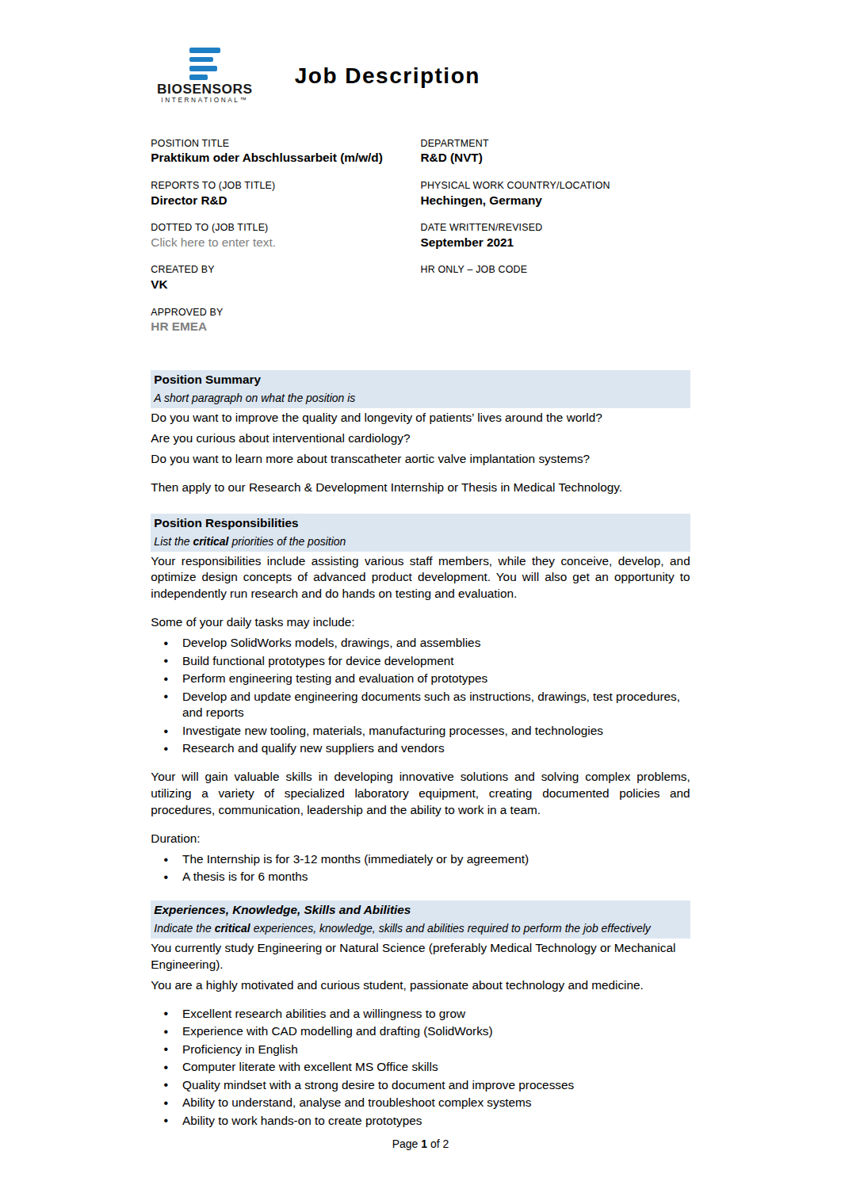BIOSENSORS
INTERNATIONAL™
Job Description
| Position Title Praktikum oder Abschlussarbeit (m/w/d) | Department R&D (NVT) |
| Reports to (Job Title) Director R&D | Physical Work Country/Location Hechingen, Germany |
| Dotted to (Job Title) Click here to enter text. | Date Written/Revised September 2021 |
| Created by VK | HR only – Job Code |
| Approved by HR EMEA | |
Position Summary
A short paragraph on what the position is
Do you want to improve the quality and longevity of patients’ lives around the world?
Are you curious about interventional cardiology?
Do you want to learn more about transcatheter aortic valve implantation systems?
Then apply to our Research & Development Internship or Thesis in Medical Technology.
Position Responsibilities
List the critical priorities of the position
Your responsibilities include assisting various staff members, while they conceive, develop, and optimize design concepts of advanced product development. You will also get an opportunity to independently run research and do hands on testing and evaluation.
Some of your daily tasks may include:
Develop SolidWorks models, drawings, and assemblies
Build functional prototypes for device development
Perform engineering testing and evaluation of prototypes
Develop and update engineering documents such as instructions, drawings, test procedures, and reports
Investigate new tooling, materials, manufacturing processes, and technologies
Research and qualify new suppliers and vendors
Your will gain valuable skills in developing innovative solutions and solving complex problems, utilizing a variety of specialized laboratory equipment, creating documented policies and procedures, communication, leadership and the ability to work in a team.
Duration:
The Internship is for 3-12 months (immediately or by agreement)
A thesis is for 6 months
Experiences, Knowledge, Skills and Abilities
Indicate the critical experiences, knowledge, skills and abilities required to perform the job effectively
You currently study Engineering or Natural Science (preferably Medical Technology or Mechanical Engineering).
You are a highly motivated and curious student, passionate about technology and medicine.
Excellent research abilities and a willingness to grow
Experience with CAD modelling and drafting (SolidWorks)
Proficiency in English
Computer literate with excellent MS Office skills
Quality mindset with a strong desire to document and improve processes
Ability to understand, analyse and troubleshoot complex systems
Ability to work hands-on to create prototypes
Page 1 of 2